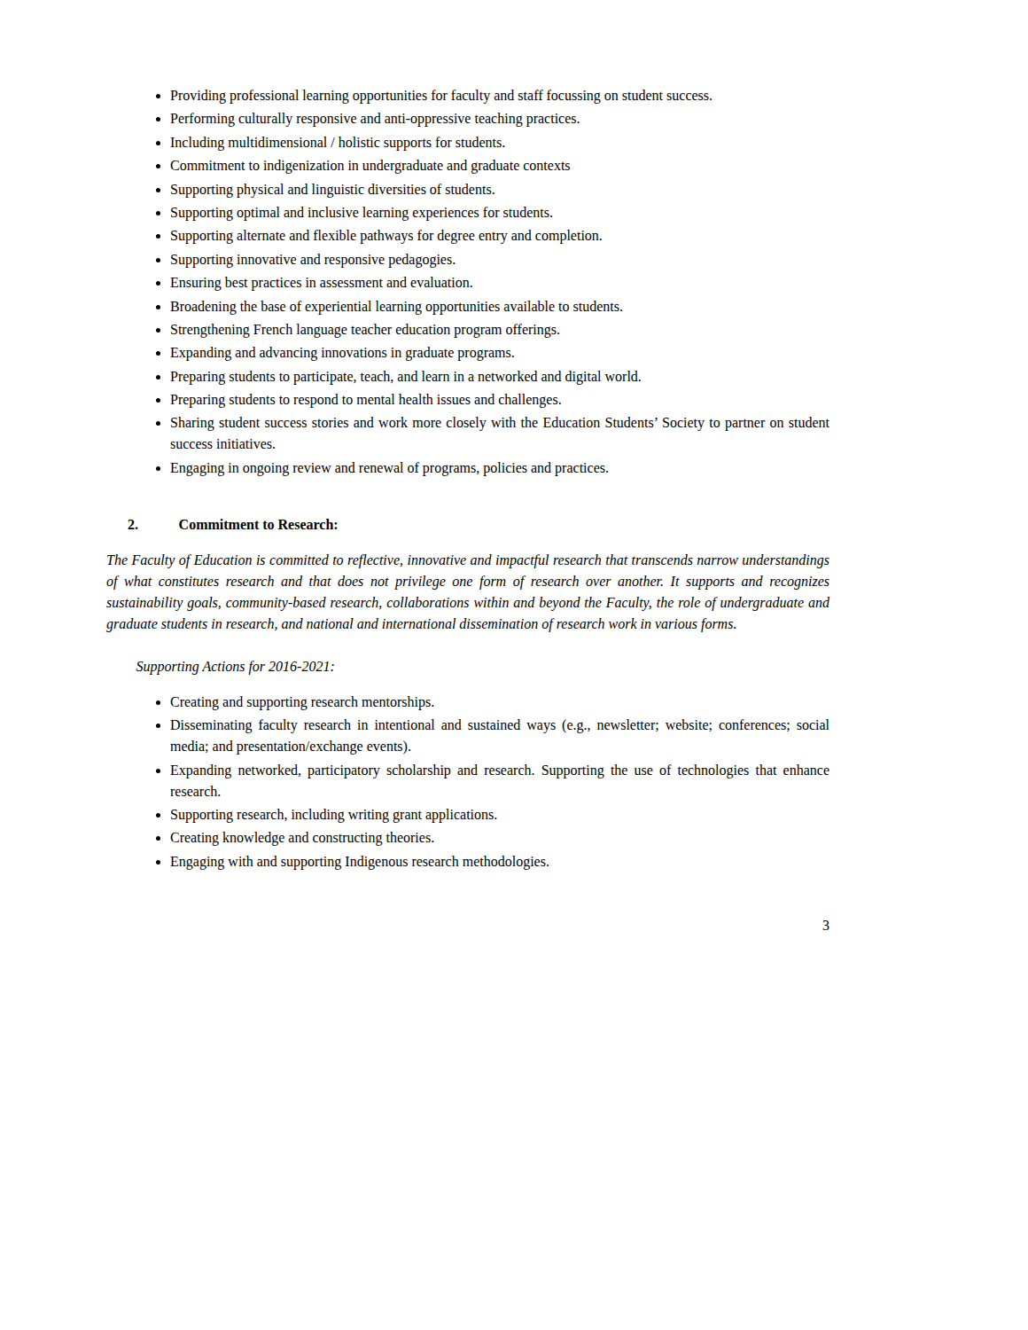Providing professional learning opportunities for faculty and staff focussing on student success.
Performing culturally responsive and anti-oppressive teaching practices.
Including multidimensional / holistic supports for students.
Commitment to indigenization in undergraduate and graduate contexts
Supporting physical and linguistic diversities of students.
Supporting optimal and inclusive learning experiences for students.
Supporting alternate and flexible pathways for degree entry and completion.
Supporting innovative and responsive pedagogies.
Ensuring best practices in assessment and evaluation.
Broadening the base of experiential learning opportunities available to students.
Strengthening French language teacher education program offerings.
Expanding and advancing innovations in graduate programs.
Preparing students to participate, teach, and learn in a networked and digital world.
Preparing students to respond to mental health issues and challenges.
Sharing student success stories and work more closely with the Education Students’ Society to partner on student success initiatives.
Engaging in ongoing review and renewal of programs, policies and practices.
2. Commitment to Research:
The Faculty of Education is committed to reflective, innovative and impactful research that transcends narrow understandings of what constitutes research and that does not privilege one form of research over another. It supports and recognizes sustainability goals, community-based research, collaborations within and beyond the Faculty, the role of undergraduate and graduate students in research, and national and international dissemination of research work in various forms.
Supporting Actions for 2016-2021:
Creating and supporting research mentorships.
Disseminating faculty research in intentional and sustained ways (e.g., newsletter; website; conferences; social media; and presentation/exchange events).
Expanding networked, participatory scholarship and research. Supporting the use of technologies that enhance research.
Supporting research, including writing grant applications.
Creating knowledge and constructing theories.
Engaging with and supporting Indigenous research methodologies.
3